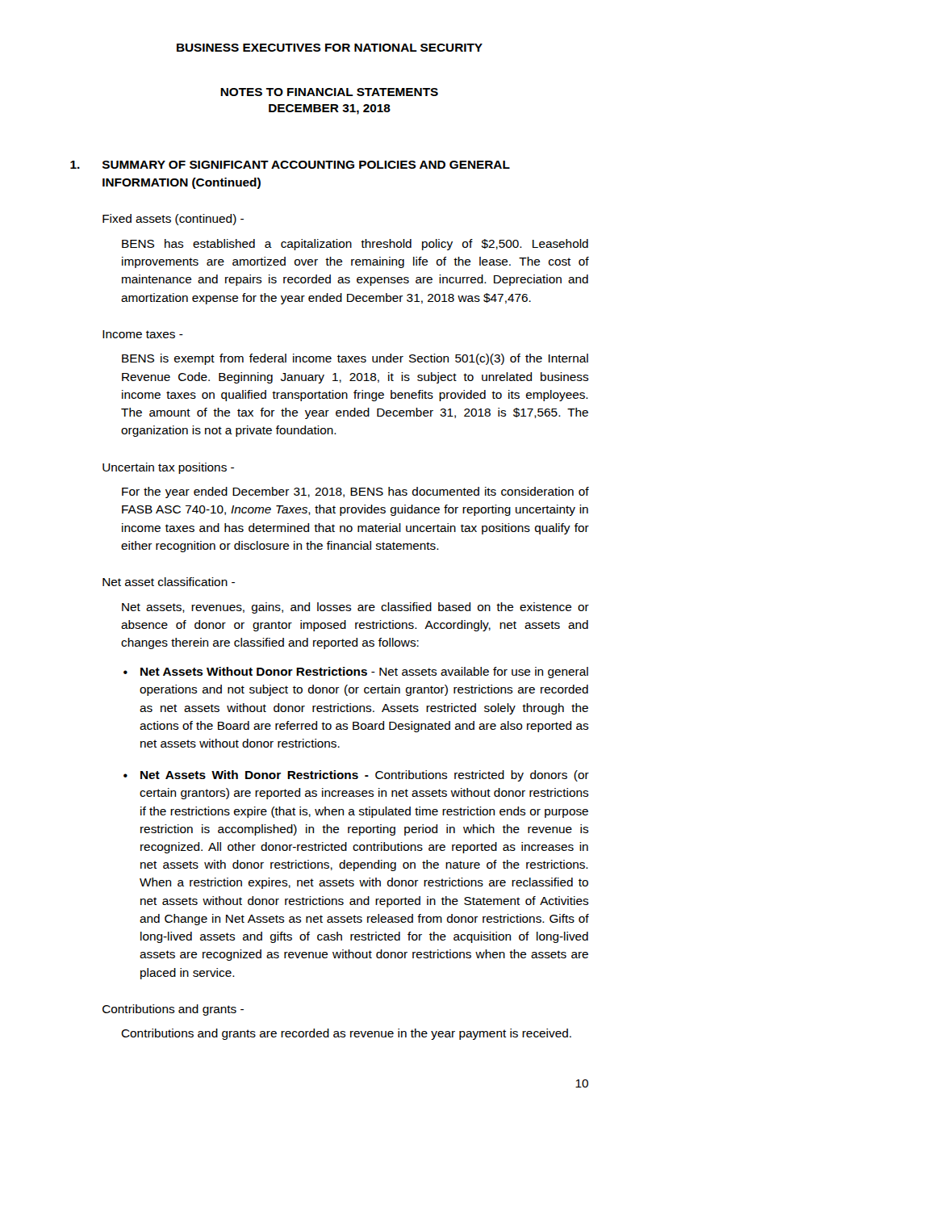BUSINESS EXECUTIVES FOR NATIONAL SECURITY
NOTES TO FINANCIAL STATEMENTS
DECEMBER 31, 2018
1.
SUMMARY OF SIGNIFICANT ACCOUNTING POLICIES AND GENERAL INFORMATION (Continued)
Fixed assets (continued) -
BENS has established a capitalization threshold policy of $2,500. Leasehold improvements are amortized over the remaining life of the lease. The cost of maintenance and repairs is recorded as expenses are incurred. Depreciation and amortization expense for the year ended December 31, 2018 was $47,476.
Income taxes -
BENS is exempt from federal income taxes under Section 501(c)(3) of the Internal Revenue Code. Beginning January 1, 2018, it is subject to unrelated business income taxes on qualified transportation fringe benefits provided to its employees. The amount of the tax for the year ended December 31, 2018 is $17,565. The organization is not a private foundation.
Uncertain tax positions -
For the year ended December 31, 2018, BENS has documented its consideration of FASB ASC 740-10, Income Taxes, that provides guidance for reporting uncertainty in income taxes and has determined that no material uncertain tax positions qualify for either recognition or disclosure in the financial statements.
Net asset classification -
Net assets, revenues, gains, and losses are classified based on the existence or absence of donor or grantor imposed restrictions. Accordingly, net assets and changes therein are classified and reported as follows:
Net Assets Without Donor Restrictions - Net assets available for use in general operations and not subject to donor (or certain grantor) restrictions are recorded as net assets without donor restrictions. Assets restricted solely through the actions of the Board are referred to as Board Designated and are also reported as net assets without donor restrictions.
Net Assets With Donor Restrictions - Contributions restricted by donors (or certain grantors) are reported as increases in net assets without donor restrictions if the restrictions expire (that is, when a stipulated time restriction ends or purpose restriction is accomplished) in the reporting period in which the revenue is recognized. All other donor-restricted contributions are reported as increases in net assets with donor restrictions, depending on the nature of the restrictions. When a restriction expires, net assets with donor restrictions are reclassified to net assets without donor restrictions and reported in the Statement of Activities and Change in Net Assets as net assets released from donor restrictions. Gifts of long-lived assets and gifts of cash restricted for the acquisition of long-lived assets are recognized as revenue without donor restrictions when the assets are placed in service.
Contributions and grants -
Contributions and grants are recorded as revenue in the year payment is received.
10